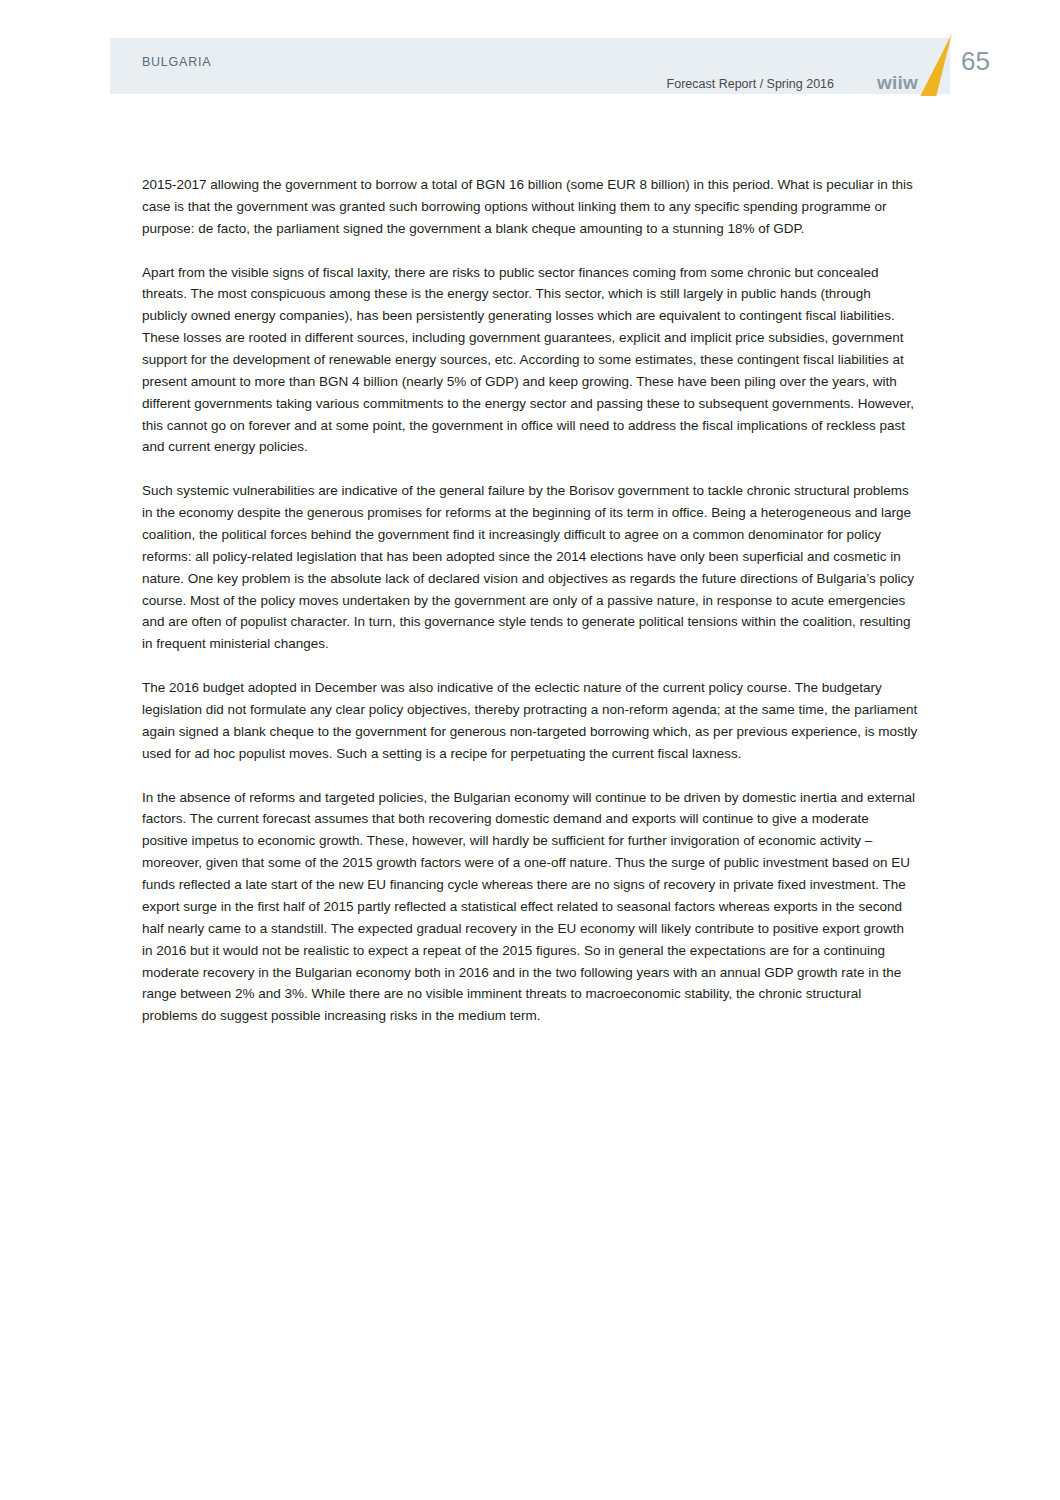Bulgaria
Forecast Report / Spring 2016
wiiw
65
2015-2017 allowing the government to borrow a total of BGN 16 billion (some EUR 8 billion) in this period. What is peculiar in this case is that the government was granted such borrowing options without linking them to any specific spending programme or purpose: de facto, the parliament signed the government a blank cheque amounting to a stunning 18% of GDP.
Apart from the visible signs of fiscal laxity, there are risks to public sector finances coming from some chronic but concealed threats. The most conspicuous among these is the energy sector. This sector, which is still largely in public hands (through publicly owned energy companies), has been persistently generating losses which are equivalent to contingent fiscal liabilities. These losses are rooted in different sources, including government guarantees, explicit and implicit price subsidies, government support for the development of renewable energy sources, etc. According to some estimates, these contingent fiscal liabilities at present amount to more than BGN 4 billion (nearly 5% of GDP) and keep growing. These have been piling over the years, with different governments taking various commitments to the energy sector and passing these to subsequent governments. However, this cannot go on forever and at some point, the government in office will need to address the fiscal implications of reckless past and current energy policies.
Such systemic vulnerabilities are indicative of the general failure by the Borisov government to tackle chronic structural problems in the economy despite the generous promises for reforms at the beginning of its term in office. Being a heterogeneous and large coalition, the political forces behind the government find it increasingly difficult to agree on a common denominator for policy reforms: all policy-related legislation that has been adopted since the 2014 elections have only been superficial and cosmetic in nature. One key problem is the absolute lack of declared vision and objectives as regards the future directions of Bulgaria’s policy course. Most of the policy moves undertaken by the government are only of a passive nature, in response to acute emergencies and are often of populist character. In turn, this governance style tends to generate political tensions within the coalition, resulting in frequent ministerial changes.
The 2016 budget adopted in December was also indicative of the eclectic nature of the current policy course. The budgetary legislation did not formulate any clear policy objectives, thereby protracting a non-reform agenda; at the same time, the parliament again signed a blank cheque to the government for generous non-targeted borrowing which, as per previous experience, is mostly used for ad hoc populist moves. Such a setting is a recipe for perpetuating the current fiscal laxness.
In the absence of reforms and targeted policies, the Bulgarian economy will continue to be driven by domestic inertia and external factors. The current forecast assumes that both recovering domestic demand and exports will continue to give a moderate positive impetus to economic growth. These, however, will hardly be sufficient for further invigoration of economic activity – moreover, given that some of the 2015 growth factors were of a one-off nature. Thus the surge of public investment based on EU funds reflected a late start of the new EU financing cycle whereas there are no signs of recovery in private fixed investment. The export surge in the first half of 2015 partly reflected a statistical effect related to seasonal factors whereas exports in the second half nearly came to a standstill. The expected gradual recovery in the EU economy will likely contribute to positive export growth in 2016 but it would not be realistic to expect a repeat of the 2015 figures. So in general the expectations are for a continuing moderate recovery in the Bulgarian economy both in 2016 and in the two following years with an annual GDP growth rate in the range between 2% and 3%. While there are no visible imminent threats to macroeconomic stability, the chronic structural problems do suggest possible increasing risks in the medium term.